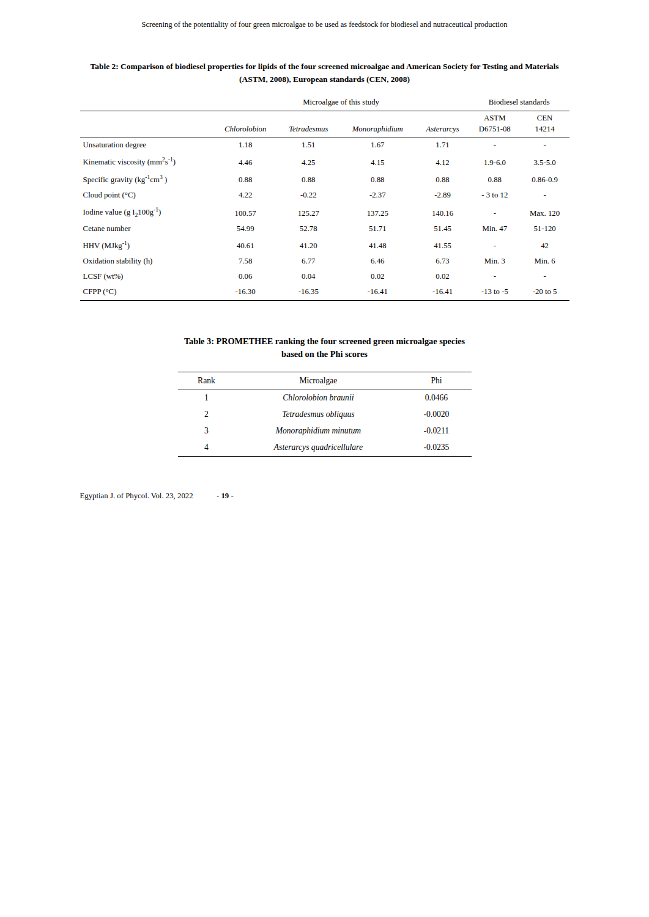Screening of the potentiality of four green microalgae to be used as feedstock for biodiesel and nutraceutical production
Table 2: Comparison of biodiesel properties for lipids of the four screened microalgae and American Society for Testing and Materials (ASTM, 2008), European standards (CEN, 2008)
| | Microalgae of this study | Biodiesel standards |
| --- | --- | --- |
| | Chlorolobion | Tetradesmus | Monoraphidium | Asterarcys | ASTM D6751-08 | CEN 14214 |
| Unsaturation degree | 1.18 | 1.51 | 1.67 | 1.71 | - | - |
| Kinematic viscosity (mm 2 s -1 ) | 4.46 | 4.25 | 4.15 | 4.12 | 1.9-6.0 | 3.5-5.0 |
| Specific gravity (kg -1 cm 3 ) | 0.88 | 0.88 | 0.88 | 0.88 | 0.88 | 0.86-0.9 |
| Cloud point (°C) | 4.22 | -0.22 | -2.37 | -2.89 | - 3 to 12 | - |
| Iodine value (g I 2 100g -1 ) | 100.57 | 125.27 | 137.25 | 140.16 | - | Max. 120 |
| Cetane number | 54.99 | 52.78 | 51.71 | 51.45 | Min. 47 | 51-120 |
| HHV (MJkg -1 ) | 40.61 | 41.20 | 41.48 | 41.55 | - | 42 |
| Oxidation stability (h) | 7.58 | 6.77 | 6.46 | 6.73 | Min. 3 | Min. 6 |
| LCSF (wt%) | 0.06 | 0.04 | 0.02 | 0.02 | - | - |
| CFPP (°C) | -16.30 | -16.35 | -16.41 | -16.41 | -13 to -5 | -20 to 5 |
Table 3: PROMETHEE ranking the four screened green microalgae species based on the Phi scores
| Rank | Microalgae | Phi |
| --- | --- | --- |
| 1 | Chlorolobion braunii | 0.0466 |
| 2 | Tetradesmus obliquus | -0.0020 |
| 3 | Monoraphidium minutum | -0.0211 |
| 4 | Asterarcys quadricellulare | -0.0235 |
Egyptian J. of Phycol. Vol. 23, 2022 - 19 -